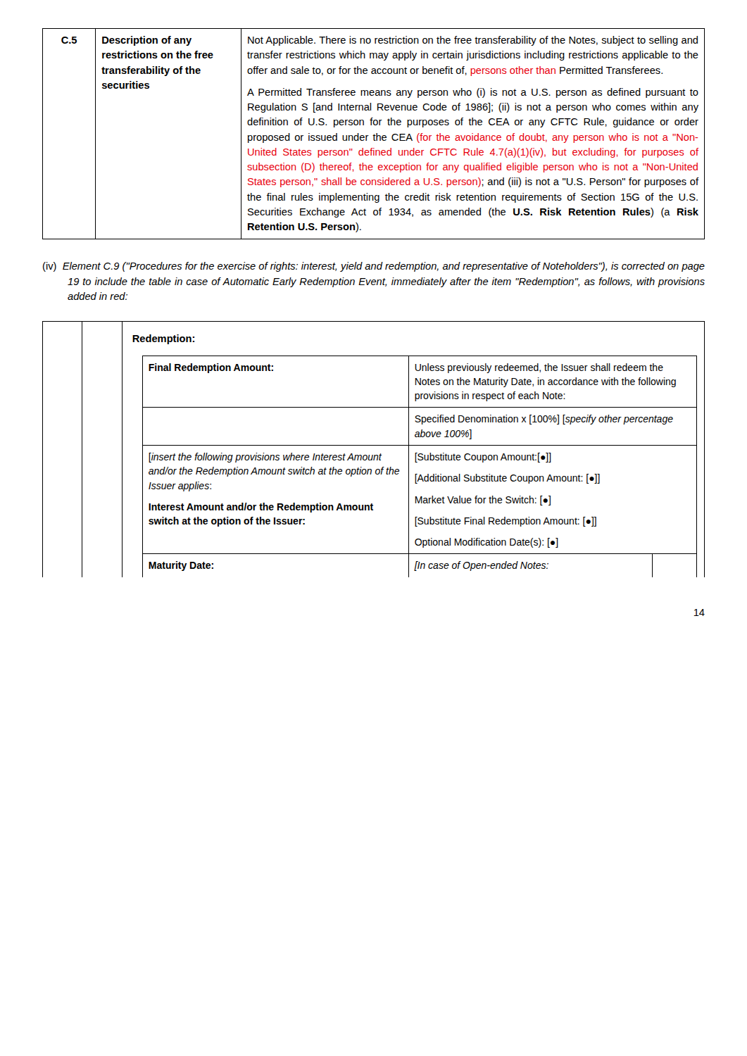| C.5 | Description of any restrictions on the free transferability of the securities | Not Applicable. There is no restriction on the free transferability of the Notes, subject to selling and transfer restrictions which may apply in certain jurisdictions including restrictions applicable to the offer and sale to, or for the account or benefit of, persons other than Permitted Transferees. A Permitted Transferee means any person who (i) is not a U.S. person as defined pursuant to Regulation S [and Internal Revenue Code of 1986]; (ii) is not a person who comes within any definition of U.S. person for the purposes of the CEA or any CFTC Rule, guidance or order proposed or issued under the CEA (for the avoidance of doubt, any person who is not a "Non-United States person" defined under CFTC Rule 4.7(a)(1)(iv), but excluding, for purposes of subsection (D) thereof, the exception for any qualified eligible person who is not a "Non-United States person," shall be considered a U.S. person) ; and (iii) is not a "U.S. Person" for purposes of the final rules implementing the credit risk retention requirements of Section 15G of the U.S. Securities Exchange Act of 1934, as amended (the U.S. Risk Retention Rules ) (a Risk Retention U.S. Person ). |
(iv) Element C.9 ("Procedures for the exercise of rights: interest, yield and redemption, and representative of Noteholders"), is corrected on page 19 to include the table in case of Automatic Early Redemption Event, immediately after the item "Redemption", as follows, with provisions added in red:
| | | Redemption: / Final Redemption Amount: / Unless previously redeemed, the Issuer shall redeem the Notes on the Maturity Date, in accordance with the following provisions in respect of each Note: / / / Specified Denomination x [100%] [ specify other percentage above 100% ] / / [ insert the following provisions where Interest Amount and/or the Redemption Amount switch at the option of the Issuer applies : Interest Amount and/or the Redemption Amount switch at the option of the Issuer: / [Substitute Coupon Amount:[ ● ]] [Additional Substitute Coupon Amount: [ ● ]] Market Value for the Switch: [ ● ] [Substitute Final Redemption Amount: [ ● ]] Optional Modification Date(s): [ ● ] / / Maturity Date: / [In case of Open-ended Notes: / / |
14